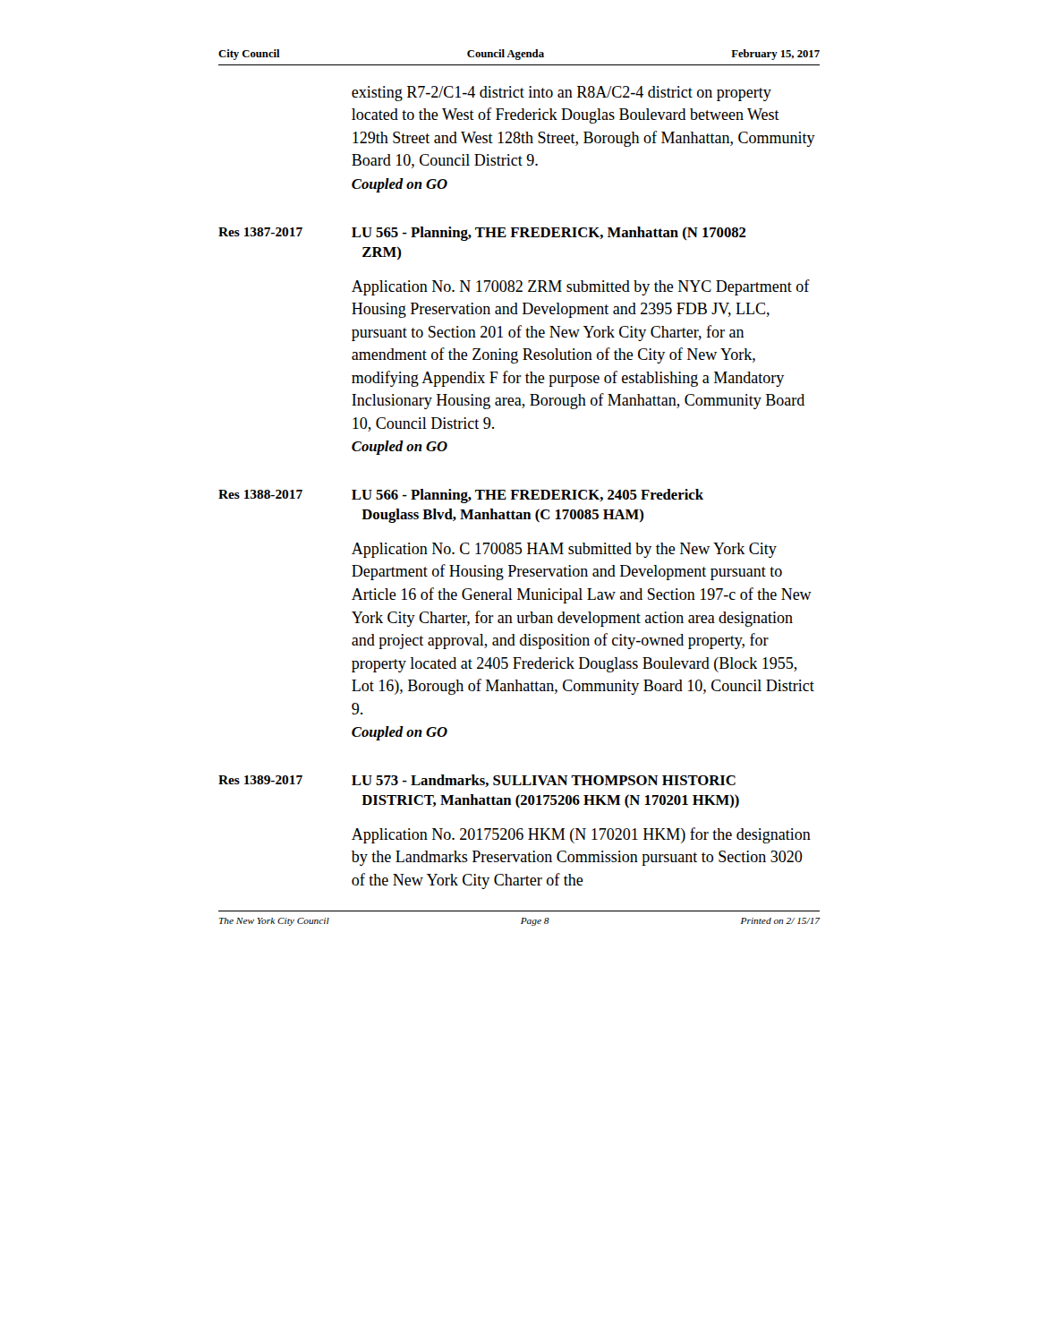City Council
Council Agenda
February 15, 2017
existing R7-2/C1-4 district into an R8A/C2-4 district on property located to the West of Frederick Douglas Boulevard between West 129th Street and West 128th Street, Borough of Manhattan, Community Board 10, Council District 9.
Coupled on GO
Res 1387-2017
LU 565 - Planning, THE FREDERICK, Manhattan (N 170082 ZRM)
Application No. N 170082 ZRM submitted by the NYC Department of Housing Preservation and Development and 2395 FDB JV, LLC, pursuant to Section 201 of the New York City Charter, for an amendment of the Zoning Resolution of the City of New York, modifying Appendix F for the purpose of establishing a Mandatory Inclusionary Housing area, Borough of Manhattan, Community Board 10, Council District 9.
Coupled on GO
Res 1388-2017
LU 566 - Planning, THE FREDERICK, 2405 Frederick Douglass Blvd, Manhattan (C 170085 HAM)
Application No. C 170085 HAM submitted by the New York City Department of Housing Preservation and Development pursuant to Article 16 of the General Municipal Law and Section 197-c of the New York City Charter, for an urban development action area designation and project approval, and disposition of city-owned property, for property located at 2405 Frederick Douglass Boulevard (Block 1955, Lot 16), Borough of Manhattan, Community Board 10, Council District 9.
Coupled on GO
Res 1389-2017
LU 573 - Landmarks, SULLIVAN THOMPSON HISTORIC DISTRICT, Manhattan (20175206 HKM (N 170201 HKM))
Application No. 20175206 HKM (N 170201 HKM) for the designation by the Landmarks Preservation Commission pursuant to Section 3020 of the New York City Charter of the
The New York City Council
Page 8
Printed on 2/ 15/17